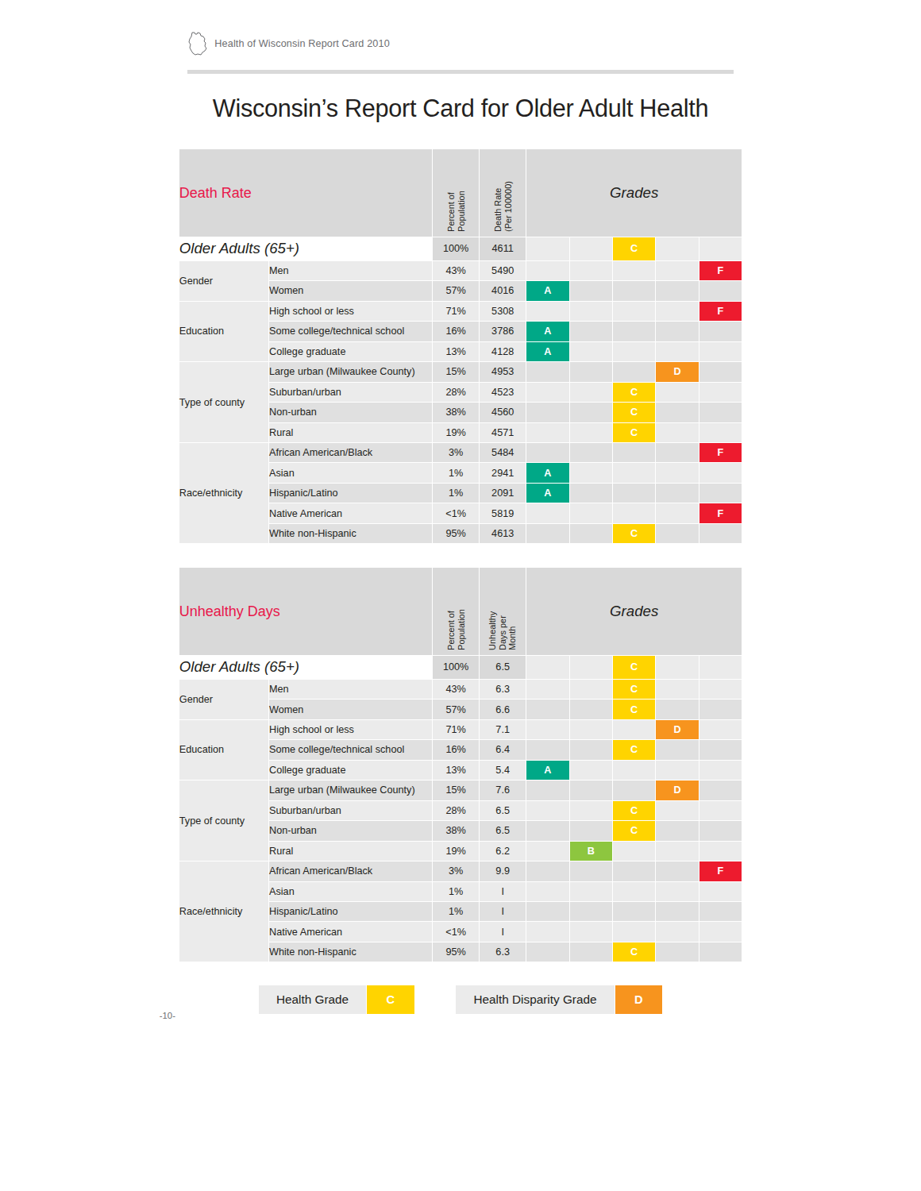Health of Wisconsin Report Card 2010
Wisconsin’s Report Card for Older Adult Health
| Death Rate | Percent of Population | Death Rate (Per 100000) | Grades |
| Older Adults (65+) | 100% | 4611 | | | C | | |
| Gender | Men | 43% | 5490 | | | | | F |
| Women | 57% | 4016 | A | | | | |
| Education | High school or less | 71% | 5308 | | | | | F |
| Some college/technical school | 16% | 3786 | A | | | | |
| College graduate | 13% | 4128 | A | | | | |
| Type of county | Large urban (Milwaukee County) | 15% | 4953 | | | | D | |
| Suburban/urban | 28% | 4523 | | | C | | |
| Non-urban | 38% | 4560 | | | C | | |
| Rural | 19% | 4571 | | | C | | |
| Race/ethnicity | African American/Black | 3% | 5484 | | | | | F |
| Asian | 1% | 2941 | A | | | | |
| Hispanic/Latino | 1% | 2091 | A | | | | |
| Native American | <1% | 5819 | | | | | F |
| White non-Hispanic | 95% | 4613 | | | C | | |
| Unhealthy Days | Percent of Population | Unhealthy Days per Month | Grades |
| Older Adults (65+) | 100% | 6.5 | | | C | | |
| Gender | Men | 43% | 6.3 | | | C | | |
| Women | 57% | 6.6 | | | C | | |
| Education | High school or less | 71% | 7.1 | | | | D | |
| Some college/technical school | 16% | 6.4 | | | C | | |
| College graduate | 13% | 5.4 | A | | | | |
| Type of county | Large urban (Milwaukee County) | 15% | 7.6 | | | | D | |
| Suburban/urban | 28% | 6.5 | | | C | | |
| Non-urban | 38% | 6.5 | | | C | | |
| Rural | 19% | 6.2 | | B | | | |
| Race/ethnicity | African American/Black | 3% | 9.9 | | | | | F |
| Asian | 1% | I | | | | | |
| Hispanic/Latino | 1% | I | | | | | |
| Native American | <1% | I | | | | | |
| White non-Hispanic | 95% | 6.3 | | | C | | |
Health Grade
C
Health Disparity Grade
D
-10-